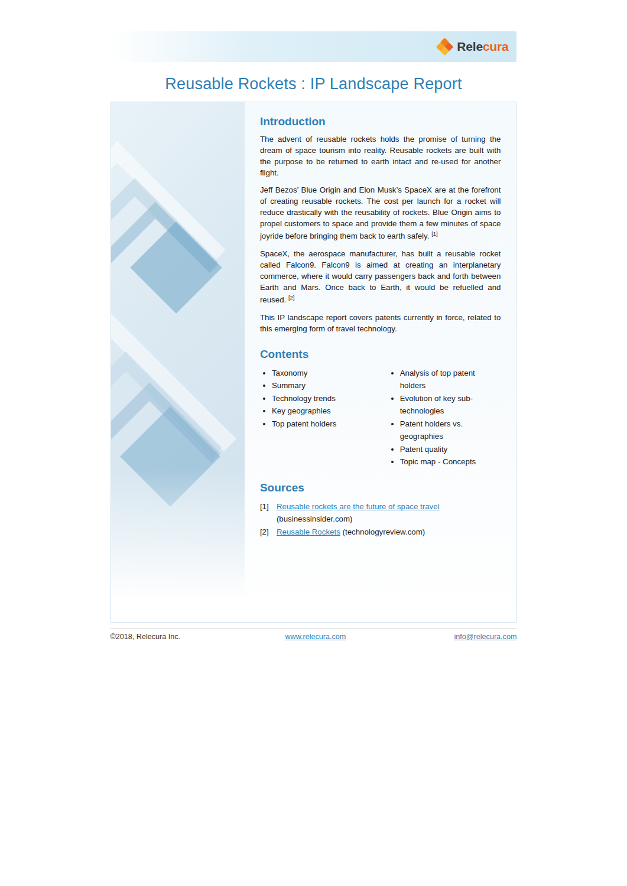Rele cura
Reusable Rockets : IP Landscape Report
Introduction
The advent of reusable rockets holds the promise of turning the dream of space tourism into reality. Reusable rockets are built with the purpose to be returned to earth intact and re-used for another flight.
Jeff Bezos’ Blue Origin and Elon Musk’s SpaceX are at the forefront of creating reusable rockets. The cost per launch for a rocket will reduce drastically with the reusability of rockets. Blue Origin aims to propel customers to space and provide them a few minutes of space joyride before bringing them back to earth safely. [1]
SpaceX, the aerospace manufacturer, has built a reusable rocket called Falcon9. Falcon9 is aimed at creating an interplanetary commerce, where it would carry passengers back and forth between Earth and Mars. Once back to Earth, it would be refuelled and reused. [2]
This IP landscape report covers patents currently in force, related to this emerging form of travel technology.
Contents
Taxonomy
Summary
Technology trends
Key geographies
Top patent holders
Analysis of top patent holders
Evolution of key sub-technologies
Patent holders vs. geographies
Patent quality
Topic map - Concepts
Sources
[1] Reusable rockets are the future of space travel (businessinsider.com)
[2] Reusable Rockets (technologyreview.com)
©2018, Relecura Inc.
www.relecura.com
info@relecura.com